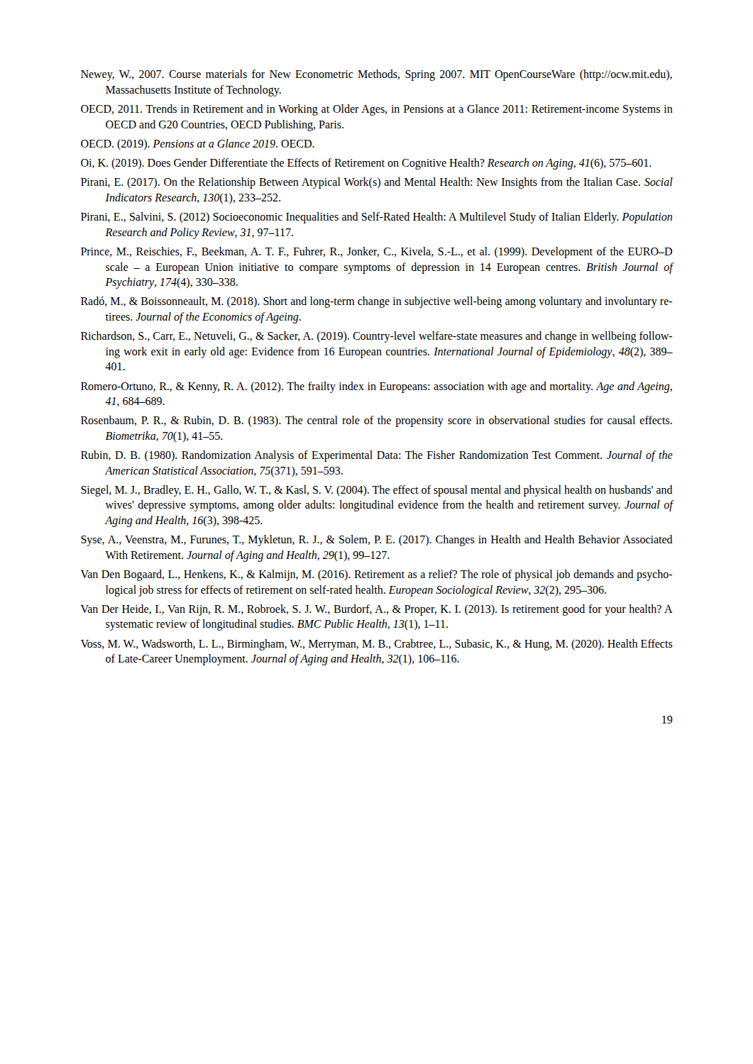Newey, W., 2007. Course materials for New Econometric Methods, Spring 2007. MIT OpenCourseWare (http://ocw.mit.edu), Massachusetts Institute of Technology.
OECD, 2011. Trends in Retirement and in Working at Older Ages, in Pensions at a Glance 2011: Retirement-income Systems in OECD and G20 Countries, OECD Publishing, Paris.
OECD. (2019). Pensions at a Glance 2019. OECD.
Oi, K. (2019). Does Gender Differentiate the Effects of Retirement on Cognitive Health? Research on Aging, 41(6), 575–601.
Pirani, E. (2017). On the Relationship Between Atypical Work(s) and Mental Health: New Insights from the Italian Case. Social Indicators Research, 130(1), 233–252.
Pirani, E., Salvini, S. (2012) Socioeconomic Inequalities and Self-Rated Health: A Multilevel Study of Italian Elderly. Population Research and Policy Review, 31, 97–117.
Prince, M., Reischies, F., Beekman, A. T. F., Fuhrer, R., Jonker, C., Kivela, S.-L., et al. (1999). Development of the EURO–D scale – a European Union initiative to compare symptoms of depression in 14 European centres. British Journal of Psychiatry, 174(4), 330–338.
Radó, M., & Boissonneault, M. (2018). Short and long-term change in subjective well-being among voluntary and involuntary retirees. Journal of the Economics of Ageing.
Richardson, S., Carr, E., Netuveli, G., & Sacker, A. (2019). Country-level welfare-state measures and change in wellbeing following work exit in early old age: Evidence from 16 European countries. International Journal of Epidemiology, 48(2), 389–401.
Romero-Ortuno, R., & Kenny, R. A. (2012). The frailty index in Europeans: association with age and mortality. Age and Ageing, 41, 684–689.
Rosenbaum, P. R., & Rubin, D. B. (1983). The central role of the propensity score in observational studies for causal effects. Biometrika, 70(1), 41–55.
Rubin, D. B. (1980). Randomization Analysis of Experimental Data: The Fisher Randomization Test Comment. Journal of the American Statistical Association, 75(371), 591–593.
Siegel, M. J., Bradley, E. H., Gallo, W. T., & Kasl, S. V. (2004). The effect of spousal mental and physical health on husbands' and wives' depressive symptoms, among older adults: longitudinal evidence from the health and retirement survey. Journal of Aging and Health, 16(3), 398-425.
Syse, A., Veenstra, M., Furunes, T., Mykletun, R. J., & Solem, P. E. (2017). Changes in Health and Health Behavior Associated With Retirement. Journal of Aging and Health, 29(1), 99–127.
Van Den Bogaard, L., Henkens, K., & Kalmijn, M. (2016). Retirement as a relief? The role of physical job demands and psychological job stress for effects of retirement on self-rated health. European Sociological Review, 32(2), 295–306.
Van Der Heide, I., Van Rijn, R. M., Robroek, S. J. W., Burdorf, A., & Proper, K. I. (2013). Is retirement good for your health? A systematic review of longitudinal studies. BMC Public Health, 13(1), 1–11.
Voss, M. W., Wadsworth, L. L., Birmingham, W., Merryman, M. B., Crabtree, L., Subasic, K., & Hung, M. (2020). Health Effects of Late-Career Unemployment. Journal of Aging and Health, 32(1), 106–116.
19